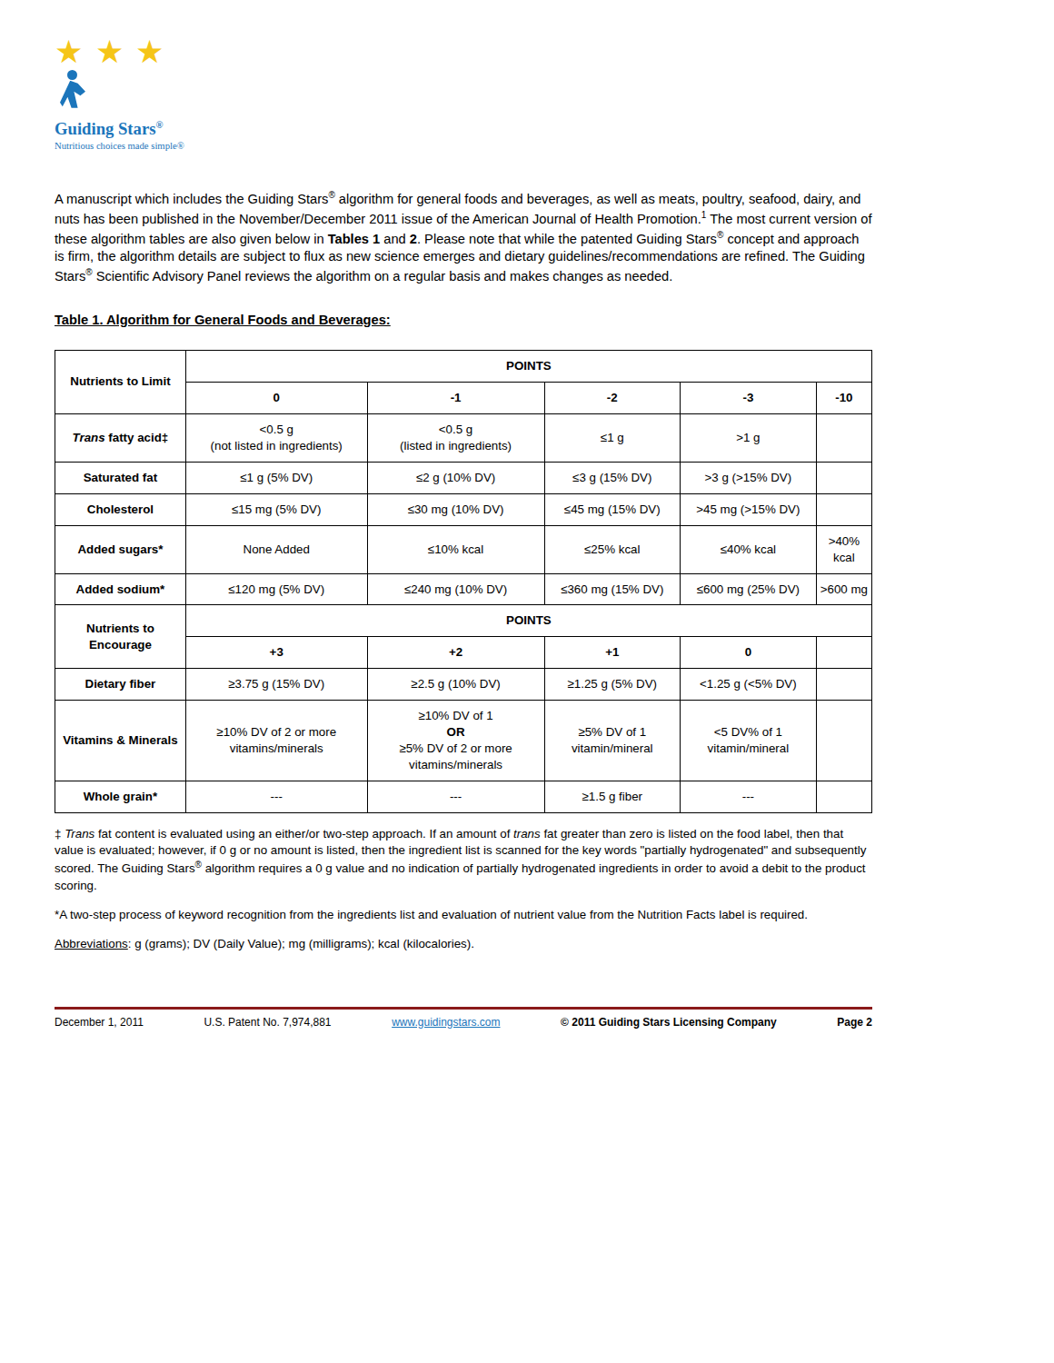★ ★ ★
Guiding Stars®
Nutritious choices made simple®
A manuscript which includes the Guiding Stars® algorithm for general foods and beverages, as well as meats, poultry, seafood, dairy, and nuts has been published in the November/December 2011 issue of the American Journal of Health Promotion.1 The most current version of these algorithm tables are also given below in Tables 1 and 2. Please note that while the patented Guiding Stars® concept and approach is firm, the algorithm details are subject to flux as new science emerges and dietary guidelines/recommendations are refined. The Guiding Stars® Scientific Advisory Panel reviews the algorithm on a regular basis and makes changes as needed.
Table 1. Algorithm for General Foods and Beverages:
| Nutrients to Limit | POINTS |
| 0 | -1 | -2 | -3 | -10 |
| Trans fatty acid‡ | <0.5 g (not listed in ingredients) | <0.5 g (listed in ingredients) | ≤1 g | >1 g | |
| Saturated fat | ≤1 g (5% DV) | ≤2 g (10% DV) | ≤3 g (15% DV) | >3 g (>15% DV) | |
| Cholesterol | ≤15 mg (5% DV) | ≤30 mg (10% DV) | ≤45 mg (15% DV) | >45 mg (>15% DV) | |
| Added sugars* | None Added | ≤10% kcal | ≤25% kcal | ≤40% kcal | >40% kcal |
| Added sodium* | ≤120 mg (5% DV) | ≤240 mg (10% DV) | ≤360 mg (15% DV) | ≤600 mg (25% DV) | >600 mg |
| Nutrients to Encourage | POINTS |
| +3 | +2 | +1 | 0 | |
| Dietary fiber | ≥3.75 g (15% DV) | ≥2.5 g (10% DV) | ≥1.25 g (5% DV) | <1.25 g (<5% DV) | |
| Vitamins & Minerals | ≥10% DV of 2 or more vitamins/minerals | ≥10% DV of 1 OR ≥5% DV of 2 or more vitamins/minerals | ≥5% DV of 1 vitamin/mineral | <5 DV% of 1 vitamin/mineral | |
| Whole grain* | --- | --- | ≥1.5 g fiber | --- | |
‡ Trans fat content is evaluated using an either/or two-step approach. If an amount of trans fat greater than zero is listed on the food label, then that value is evaluated; however, if 0 g or no amount is listed, then the ingredient list is scanned for the key words "partially hydrogenated" and subsequently scored. The Guiding Stars® algorithm requires a 0 g value and no indication of partially hydrogenated ingredients in order to avoid a debit to the product scoring.
*A two-step process of keyword recognition from the ingredients list and evaluation of nutrient value from the Nutrition Facts label is required.
Abbreviations: g (grams); DV (Daily Value); mg (milligrams); kcal (kilocalories).
December 1, 2011 U.S. Patent No. 7,974,881 www.guidingstars.com © 2011 Guiding Stars Licensing Company Page 2